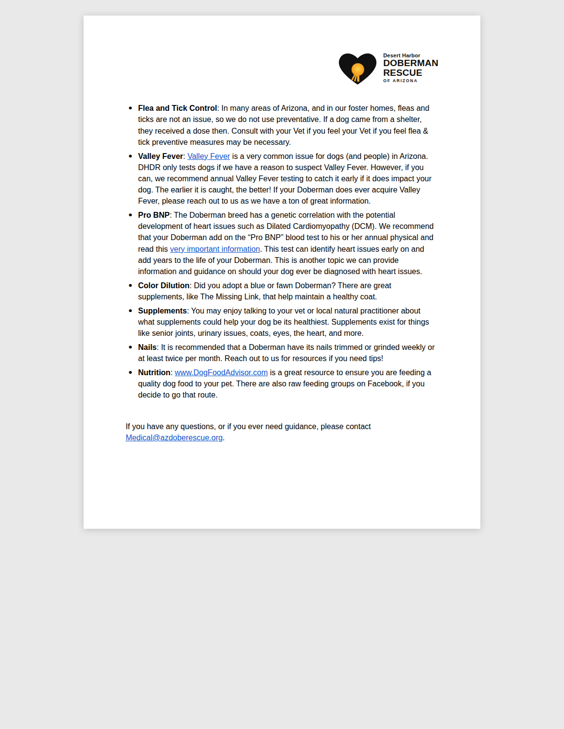Desert Harbor
Doberman
Rescue
of Arizona
Flea and Tick Control: In many areas of Arizona, and in our foster homes, fleas and ticks are not an issue, so we do not use preventative. If a dog came from a shelter, they received a dose then. Consult with your Vet if you feel your Vet if you feel flea & tick preventive measures may be necessary.
Valley Fever: Valley Fever is a very common issue for dogs (and people) in Arizona. DHDR only tests dogs if we have a reason to suspect Valley Fever. However, if you can, we recommend annual Valley Fever testing to catch it early if it does impact your dog. The earlier it is caught, the better! If your Doberman does ever acquire Valley Fever, please reach out to us as we have a ton of great information.
Pro BNP: The Doberman breed has a genetic correlation with the potential development of heart issues such as Dilated Cardiomyopathy (DCM). We recommend that your Doberman add on the “Pro BNP” blood test to his or her annual physical and read this very important information. This test can identify heart issues early on and add years to the life of your Doberman. This is another topic we can provide information and guidance on should your dog ever be diagnosed with heart issues.
Color Dilution: Did you adopt a blue or fawn Doberman? There are great supplements, like The Missing Link, that help maintain a healthy coat.
Supplements: You may enjoy talking to your vet or local natural practitioner about what supplements could help your dog be its healthiest. Supplements exist for things like senior joints, urinary issues, coats, eyes, the heart, and more.
Nails: It is recommended that a Doberman have its nails trimmed or grinded weekly or at least twice per month. Reach out to us for resources if you need tips!
Nutrition: www.DogFoodAdvisor.com is a great resource to ensure you are feeding a quality dog food to your pet. There are also raw feeding groups on Facebook, if you decide to go that route.
If you have any questions, or if you ever need guidance, please contact Medical@azdoberescue.org.